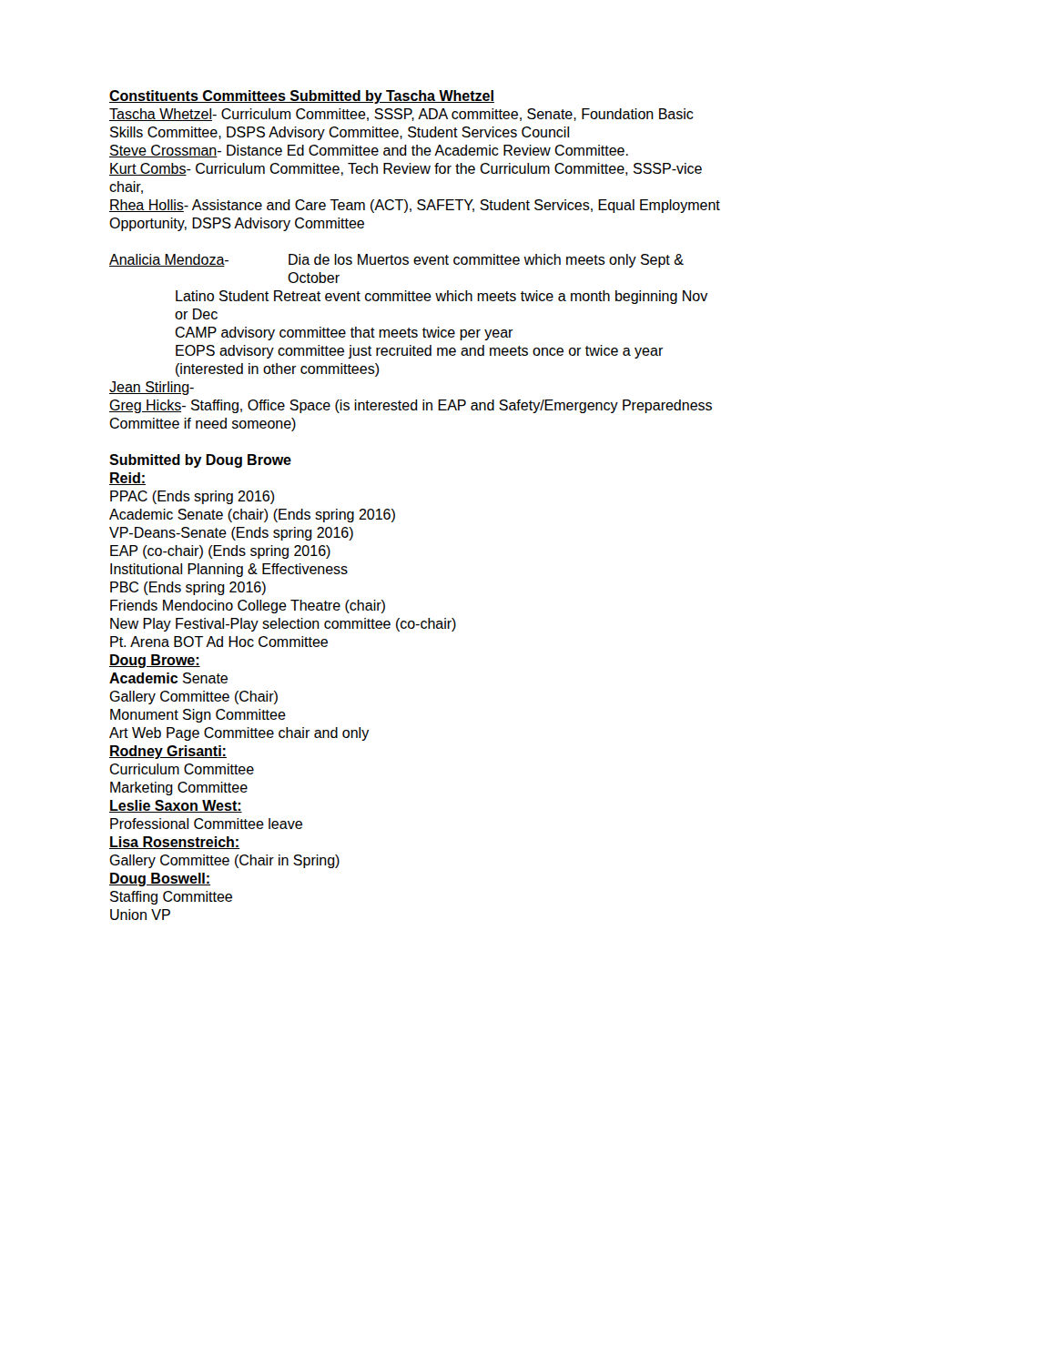Constituents Committees Submitted by Tascha Whetzel
Tascha Whetzel- Curriculum Committee, SSSP, ADA committee, Senate, Foundation Basic Skills Committee, DSPS Advisory Committee, Student Services Council
Steve Crossman- Distance Ed Committee and the Academic Review Committee.
Kurt Combs- Curriculum Committee, Tech Review for the Curriculum Committee, SSSP-vice chair,
Rhea Hollis- Assistance and Care Team (ACT), SAFETY, Student Services, Equal Employment Opportunity, DSPS Advisory Committee
Analicia Mendoza- Dia de los Muertos event committee which meets only Sept & October
Latino Student Retreat event committee which meets twice a month beginning Nov or Dec
CAMP advisory committee that meets twice per year
EOPS advisory committee just recruited me and meets once or twice a year
(interested in other committees)
Jean Stirling-
Greg Hicks- Staffing, Office Space (is interested in EAP and Safety/Emergency Preparedness Committee if need someone)
Submitted by Doug Browe
Reid:
PPAC (Ends spring 2016)
Academic Senate (chair) (Ends spring 2016)
VP-Deans-Senate (Ends spring 2016)
EAP (co-chair) (Ends spring 2016)
Institutional Planning & Effectiveness
PBC (Ends spring 2016)
Friends Mendocino College Theatre (chair)
New Play Festival-Play selection committee (co-chair)
Pt. Arena BOT Ad Hoc Committee
Doug Browe:
Academic Senate
Gallery Committee (Chair)
Monument Sign Committee
Art Web Page Committee chair and only
Rodney Grisanti:
Curriculum Committee
Marketing Committee
Leslie Saxon West:
Professional Committee leave
Lisa Rosenstreich:
Gallery Committee (Chair in Spring)
Doug Boswell:
Staffing Committee
Union VP